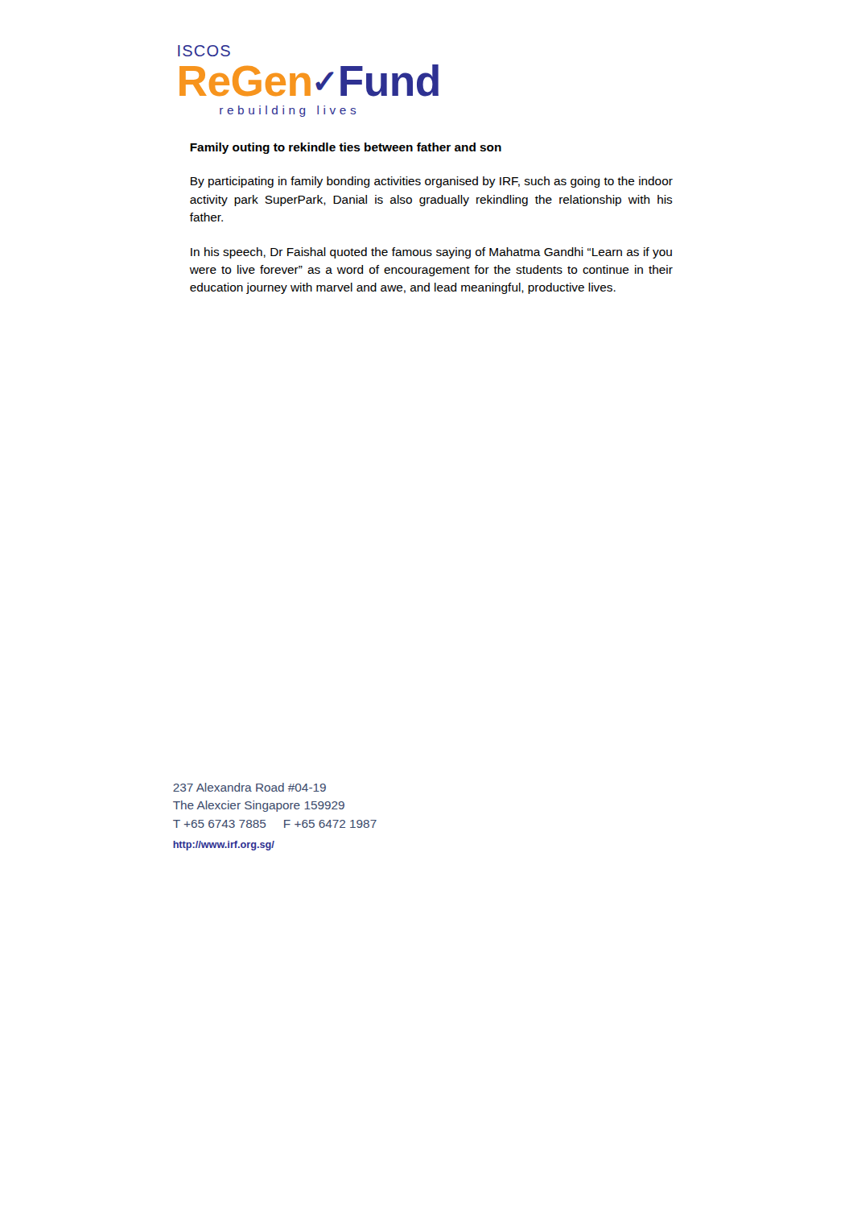ISCOS
ReGen✓Fund
rebuilding lives
Family outing to rekindle ties between father and son
By participating in family bonding activities organised by IRF, such as going to the indoor activity park SuperPark, Danial is also gradually rekindling the relationship with his father.
In his speech, Dr Faishal quoted the famous saying of Mahatma Gandhi “Learn as if you were to live forever” as a word of encouragement for the students to continue in their education journey with marvel and awe, and lead meaningful, productive lives.
237 Alexandra Road #04-19
The Alexcier Singapore 159929
T +65 6743 7885 F +65 6472 1987
http://www.irf.org.sg/